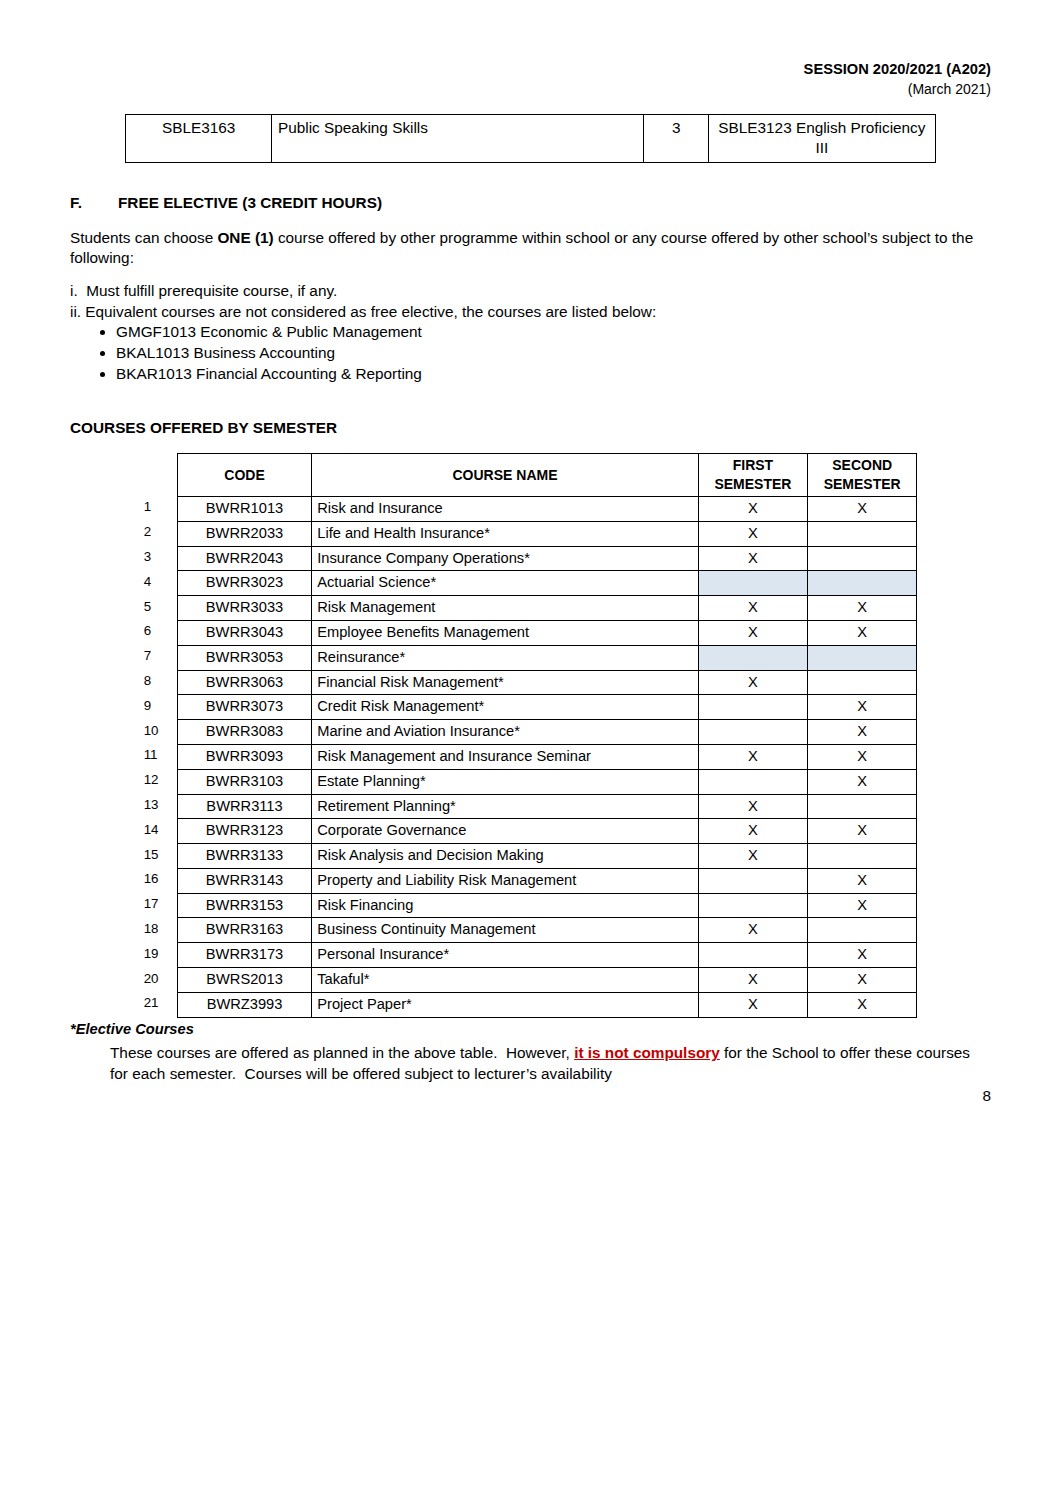SESSION 2020/2021 (A202)
(March 2021)
| SBLE3163 | Public Speaking Skills | 3 | SBLE3123 English Proficiency III |
F. FREE ELECTIVE (3 CREDIT HOURS)
Students can choose ONE (1) course offered by other programme within school or any course offered by other school’s subject to the following:
i. Must fulfill prerequisite course, if any.
ii. Equivalent courses are not considered as free elective, the courses are listed below:
GMGF1013 Economic & Public Management
BKAL1013 Business Accounting
BKAR1013 Financial Accounting & Reporting
COURSES OFFERED BY SEMESTER
| | CODE | COURSE NAME | FIRST SEMESTER | SECOND SEMESTER |
| --- | --- | --- | --- | --- |
| 1 | BWRR1013 | Risk and Insurance | X | X |
| 2 | BWRR2033 | Life and Health Insurance* | X | |
| 3 | BWRR2043 | Insurance Company Operations* | X | |
| 4 | BWRR3023 | Actuarial Science* | | |
| 5 | BWRR3033 | Risk Management | X | X |
| 6 | BWRR3043 | Employee Benefits Management | X | X |
| 7 | BWRR3053 | Reinsurance* | | |
| 8 | BWRR3063 | Financial Risk Management* | X | |
| 9 | BWRR3073 | Credit Risk Management* | | X |
| 10 | BWRR3083 | Marine and Aviation Insurance* | | X |
| 11 | BWRR3093 | Risk Management and Insurance Seminar | X | X |
| 12 | BWRR3103 | Estate Planning* | | X |
| 13 | BWRR3113 | Retirement Planning* | X | |
| 14 | BWRR3123 | Corporate Governance | X | X |
| 15 | BWRR3133 | Risk Analysis and Decision Making | X | |
| 16 | BWRR3143 | Property and Liability Risk Management | | X |
| 17 | BWRR3153 | Risk Financing | | X |
| 18 | BWRR3163 | Business Continuity Management | X | |
| 19 | BWRR3173 | Personal Insurance* | | X |
| 20 | BWRS2013 | Takaful* | X | X |
| 21 | BWRZ3993 | Project Paper* | X | X |
*Elective Courses
These courses are offered as planned in the above table. However, it is not compulsory for the School to offer these courses for each semester. Courses will be offered subject to lecturer’s availability
8